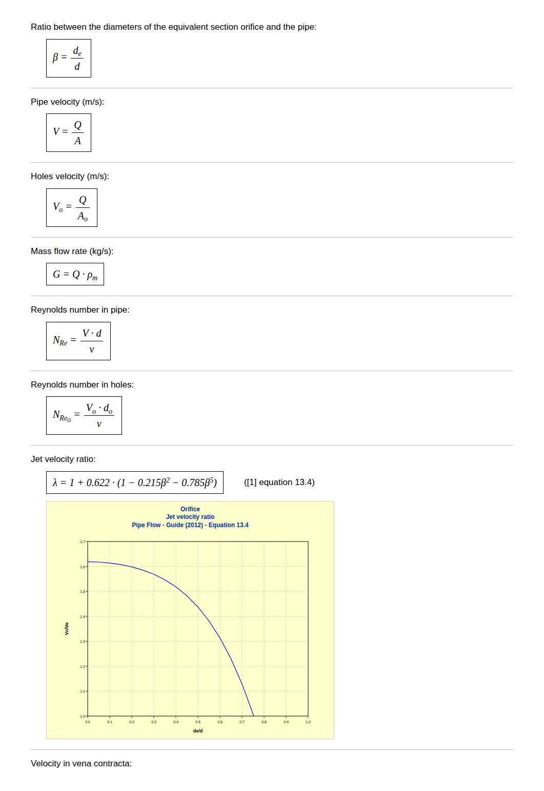Ratio between the diameters of the equivalent section orifice and the pipe:
β = de d
Pipe velocity (m/s):
V = Q A
Holes velocity (m/s):
Vo = Q Ao
Mass flow rate (kg/s):
G = Q · ρm
Reynolds number in pipe:
NRe = V · d ν
Reynolds number in holes:
NReO = Vo · do ν
Jet velocity ratio:
λ = 1 + 0.622 · (1 − 0.215β2 − 0.785β5)
([1] equation 13.4)
Orifice
Jet velocity ratio
Pipe Flow - Guide (2012) - Equation 13.4
1.7 1.6 1.5 1.4 1.3 1.2 1.1 1.0 0.0 0.1 0.2 0.3 0.4 0.5 0.6 0.7 0.8 0.9 1.0 de/d Vc/Vo
Velocity in vena contracta: